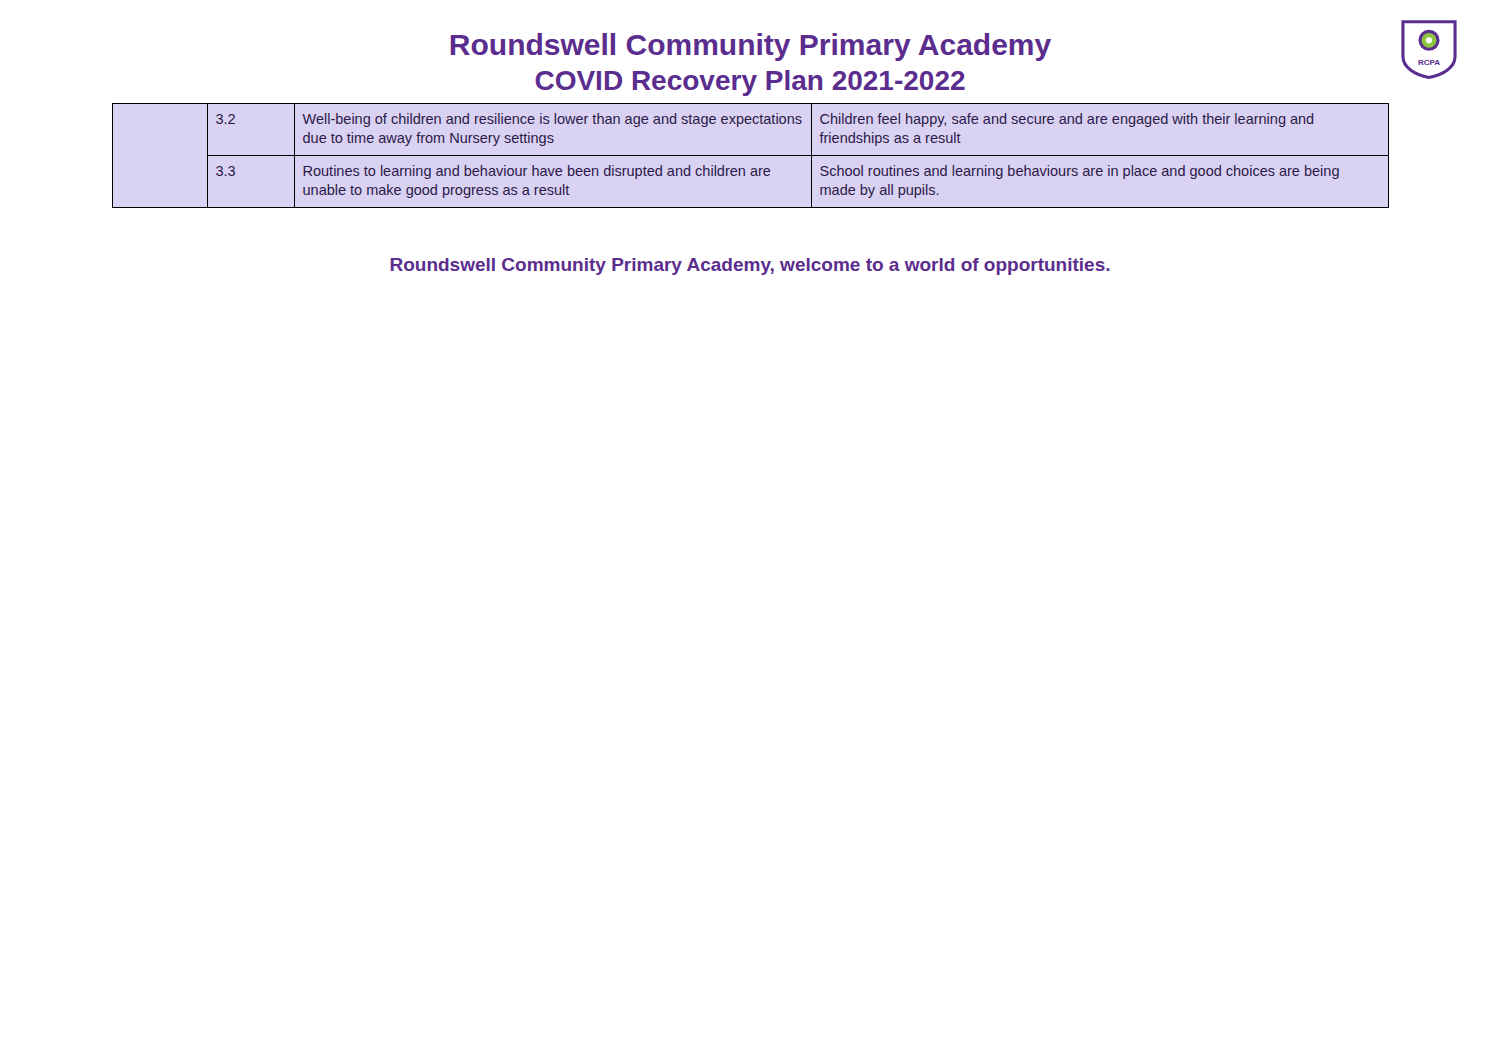RCPA
Roundswell Community Primary Academy
COVID Recovery Plan 2021-2022
| | 3.2 | Well-being of children and resilience is lower than age and stage expectations due to time away from Nursery settings | Children feel happy, safe and secure and are engaged with their learning and friendships as a result |
| 3.3 | Routines to learning and behaviour have been disrupted and children are unable to make good progress as a result | School routines and learning behaviours are in place and good choices are being made by all pupils. |
Roundswell Community Primary Academy, welcome to a world of opportunities.